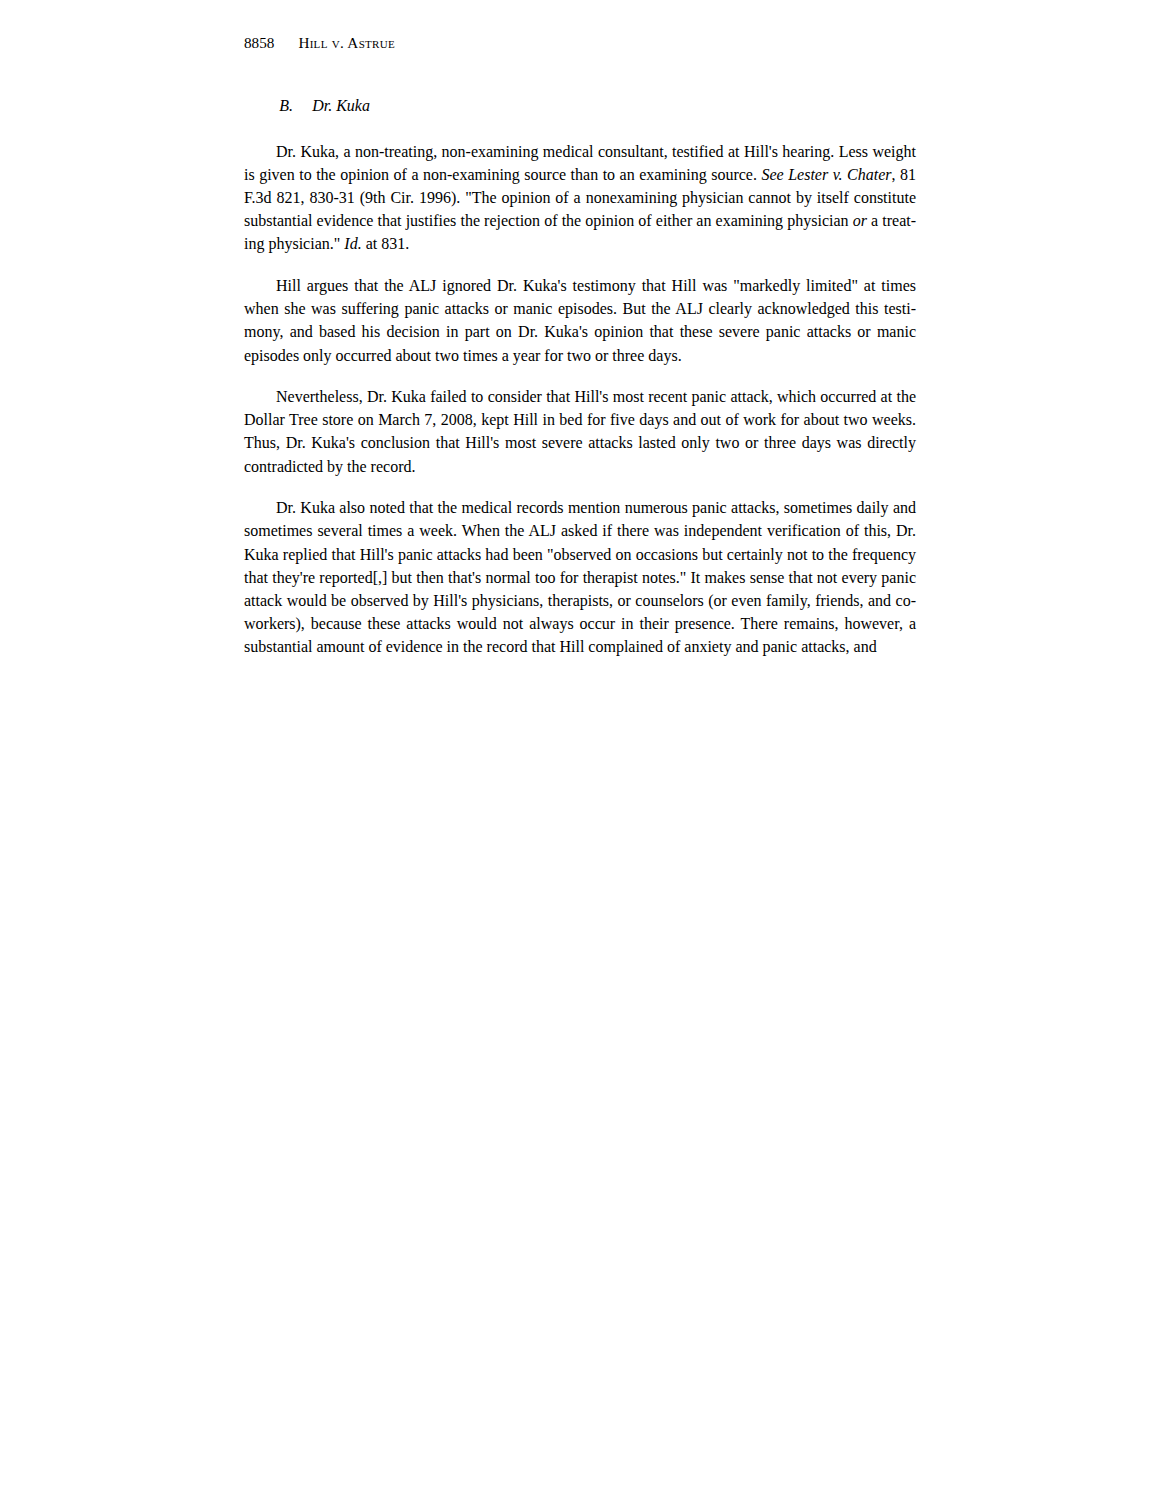8858 Hill v. Astrue
B. Dr. Kuka
Dr. Kuka, a non-treating, non-examining medical consultant, testified at Hill's hearing. Less weight is given to the opinion of a non-examining source than to an examining source. See Lester v. Chater, 81 F.3d 821, 830-31 (9th Cir. 1996). "The opinion of a nonexamining physician cannot by itself constitute substantial evidence that justifies the rejection of the opinion of either an examining physician or a treating physician." Id. at 831.
Hill argues that the ALJ ignored Dr. Kuka's testimony that Hill was "markedly limited" at times when she was suffering panic attacks or manic episodes. But the ALJ clearly acknowledged this testimony, and based his decision in part on Dr. Kuka's opinion that these severe panic attacks or manic episodes only occurred about two times a year for two or three days.
Nevertheless, Dr. Kuka failed to consider that Hill's most recent panic attack, which occurred at the Dollar Tree store on March 7, 2008, kept Hill in bed for five days and out of work for about two weeks. Thus, Dr. Kuka's conclusion that Hill's most severe attacks lasted only two or three days was directly contradicted by the record.
Dr. Kuka also noted that the medical records mention numerous panic attacks, sometimes daily and sometimes several times a week. When the ALJ asked if there was independent verification of this, Dr. Kuka replied that Hill's panic attacks had been "observed on occasions but certainly not to the frequency that they're reported[,] but then that's normal too for therapist notes." It makes sense that not every panic attack would be observed by Hill's physicians, therapists, or counselors (or even family, friends, and co-workers), because these attacks would not always occur in their presence. There remains, however, a substantial amount of evidence in the record that Hill complained of anxiety and panic attacks, and